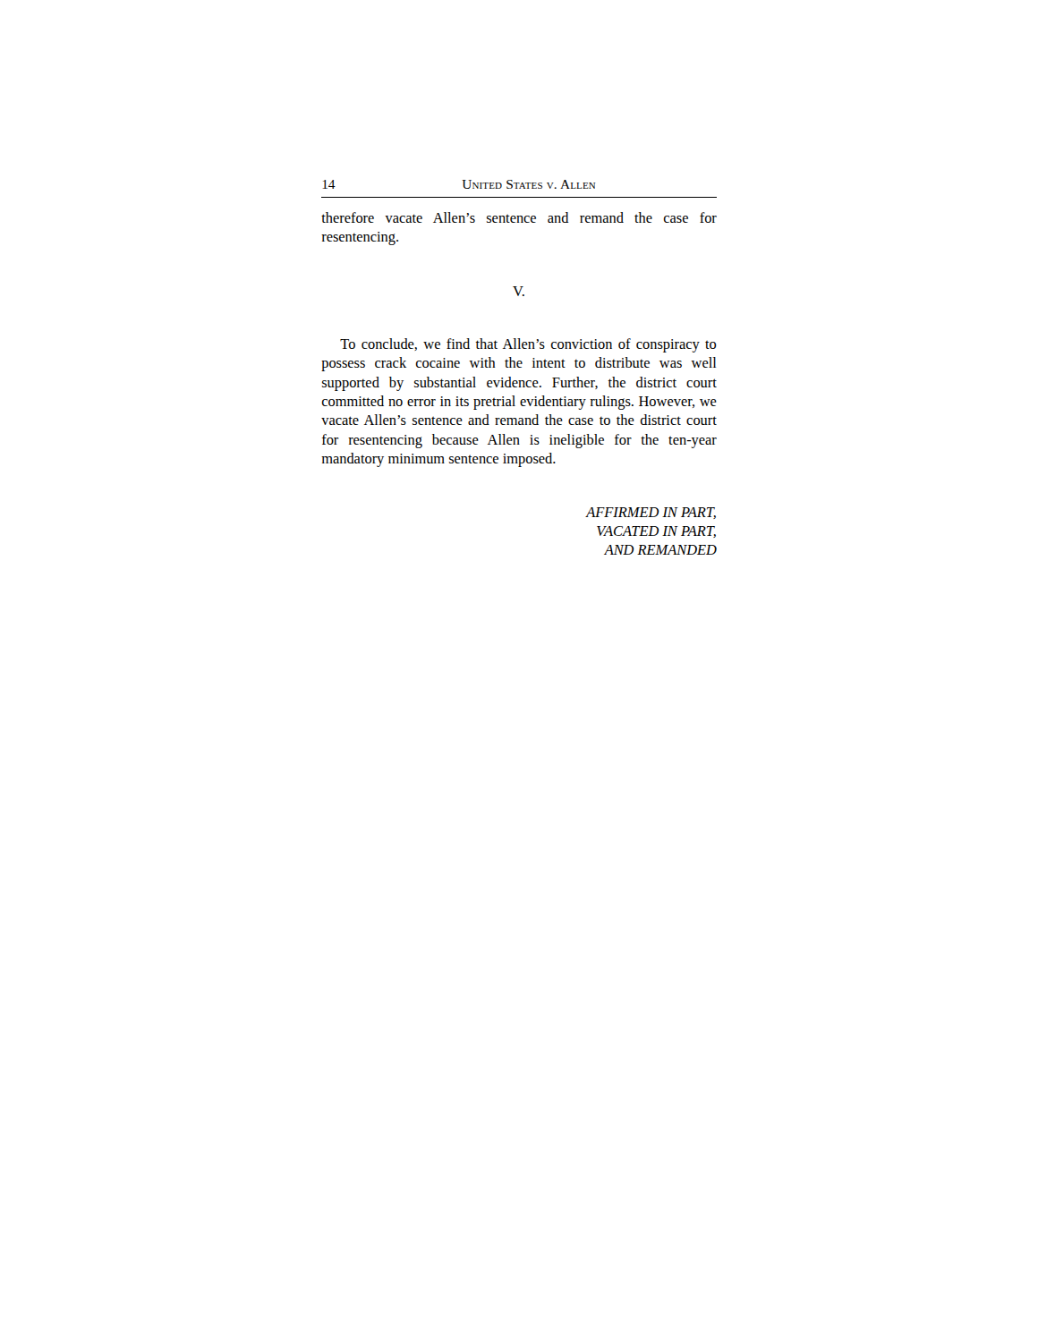14 United States v. Allen
therefore vacate Allen’s sentence and remand the case for resentencing.
V.
To conclude, we find that Allen’s conviction of conspiracy to possess crack cocaine with the intent to distribute was well supported by substantial evidence. Further, the district court committed no error in its pretrial evidentiary rulings. However, we vacate Allen’s sentence and remand the case to the district court for resentencing because Allen is ineligible for the ten-year mandatory minimum sentence imposed.
AFFIRMED IN PART,
VACATED IN PART,
AND REMANDED